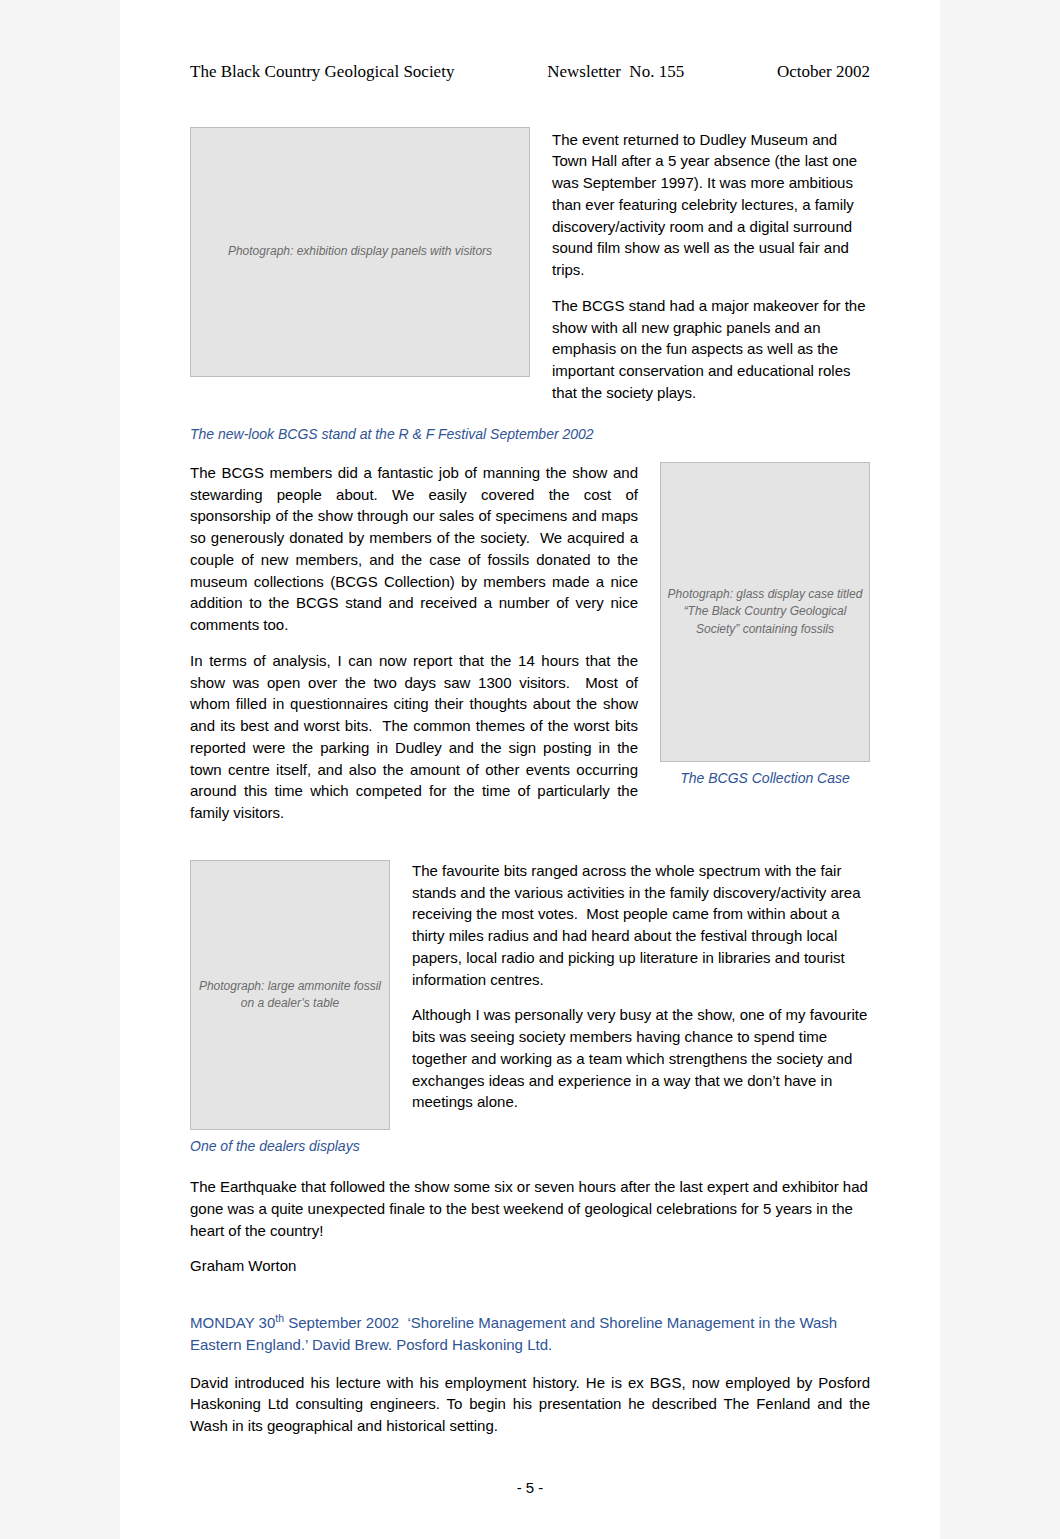The Black Country Geological Society Newsletter No. 155 October 2002
Photograph: exhibition display panels with visitors
The event returned to Dudley Museum and Town Hall after a 5 year absence (the last one was September 1997). It was more ambitious than ever featuring celebrity lectures, a family discovery/activity room and a digital surround sound film show as well as the usual fair and trips.
The BCGS stand had a major makeover for the show with all new graphic panels and an emphasis on the fun aspects as well as the important conservation and educational roles that the society plays.
The new-look BCGS stand at the R & F Festival September 2002
The BCGS members did a fantastic job of manning the show and stewarding people about. We easily covered the cost of sponsorship of the show through our sales of specimens and maps so generously donated by members of the society. We acquired a couple of new members, and the case of fossils donated to the museum collections (BCGS Collection) by members made a nice addition to the BCGS stand and received a number of very nice comments too.
In terms of analysis, I can now report that the 14 hours that the show was open over the two days saw 1300 visitors. Most of whom filled in questionnaires citing their thoughts about the show and its best and worst bits. The common themes of the worst bits reported were the parking in Dudley and the sign posting in the town centre itself, and also the amount of other events occurring around this time which competed for the time of particularly the family visitors.
Photograph: glass display case titled “The Black Country Geological Society” containing fossils
The BCGS Collection Case
Photograph: large ammonite fossil on a dealer’s table
The favourite bits ranged across the whole spectrum with the fair stands and the various activities in the family discovery/activity area receiving the most votes. Most people came from within about a thirty miles radius and had heard about the festival through local papers, local radio and picking up literature in libraries and tourist information centres.
Although I was personally very busy at the show, one of my favourite bits was seeing society members having chance to spend time together and working as a team which strengthens the society and exchanges ideas and experience in a way that we don’t have in meetings alone.
One of the dealers displays
The Earthquake that followed the show some six or seven hours after the last expert and exhibitor had gone was a quite unexpected finale to the best weekend of geological celebrations for 5 years in the heart of the country!
Graham Worton
MONDAY 30th September 2002 ‘Shoreline Management and Shoreline Management in the Wash Eastern England.’ David Brew. Posford Haskoning Ltd.
David introduced his lecture with his employment history. He is ex BGS, now employed by Posford Haskoning Ltd consulting engineers. To begin his presentation he described The Fenland and the Wash in its geographical and historical setting.
- 5 -